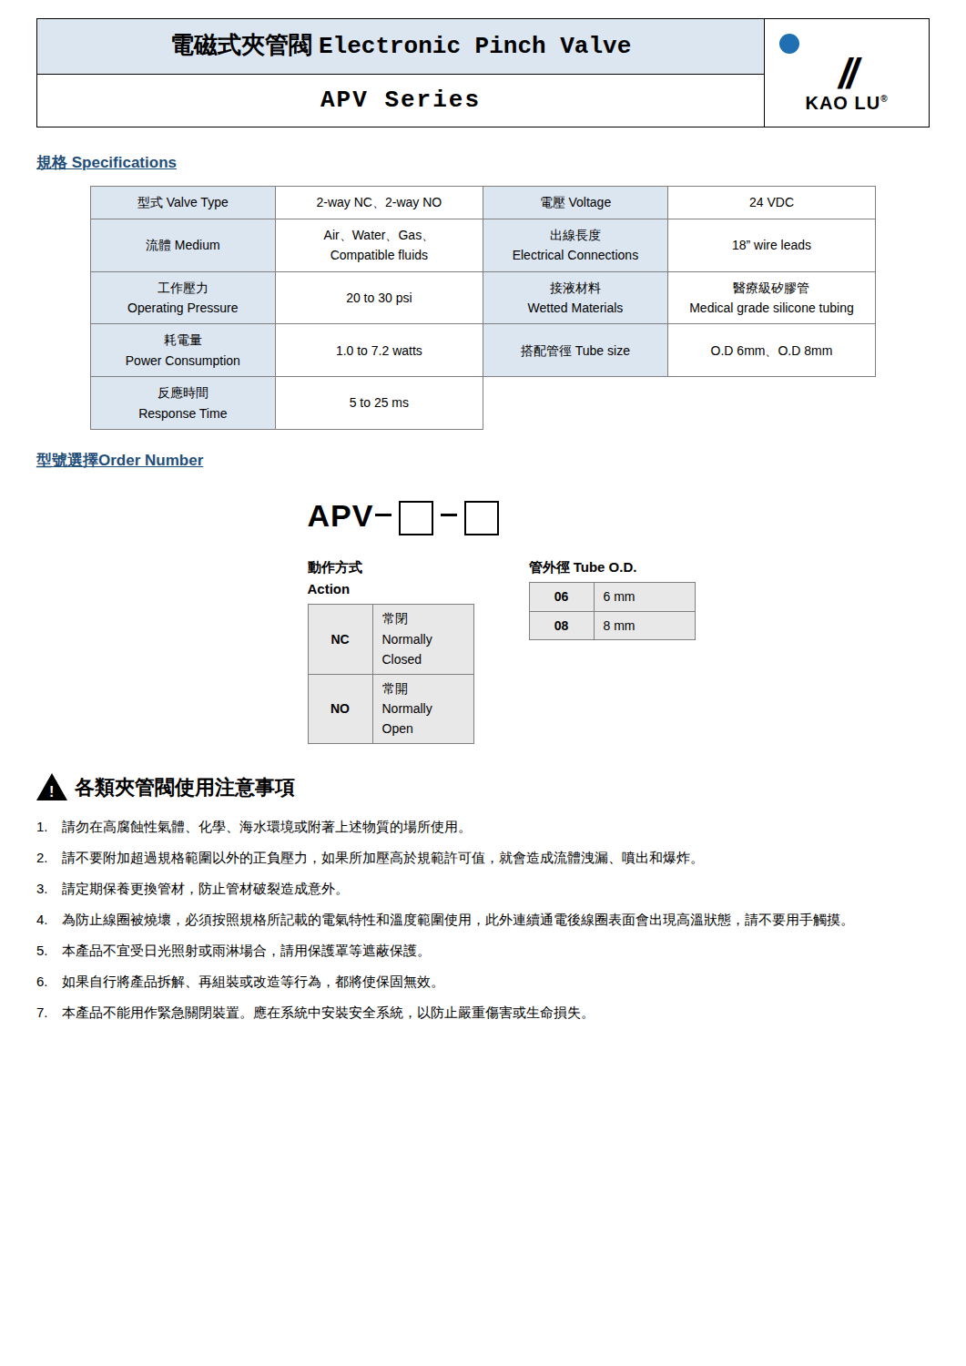電磁式夾管閥 Electronic Pinch Valve
APV Series
//
KAO LU®
規格 Specifications
| 型式 Valve Type | 2-way NC、2-way NO | 電壓 Voltage | 24 VDC |
| 流體 Medium | Air、Water、Gas、 Compatible fluids | 出線長度 Electrical Connections | 18” wire leads |
| 工作壓力 Operating Pressure | 20 to 30 psi | 接液材料 Wetted Materials | 醫療級矽膠管 Medical grade silicone tubing |
| 耗電量 Power Consumption | 1.0 to 7.2 watts | 搭配管徑 Tube size | O.D 6mm、O.D 8mm |
| 反應時間 Response Time | 5 to 25 ms | | |
型號選擇Order Number
APV
動作方式
Action
| NC | 常閉 Normally Closed |
| NO | 常開 Normally Open |
管外徑 Tube O.D.
| 06 | 6 mm |
| 08 | 8 mm |
各類夾管閥使用注意事項
請勿在高腐蝕性氣體、化學、海水環境或附著上述物質的場所使用。
請不要附加超過規格範圍以外的正負壓力，如果所加壓高於規範許可值，就會造成流體洩漏、噴出和爆炸。
請定期保養更換管材，防止管材破裂造成意外。
為防止線圈被燒壞，必須按照規格所記載的電氣特性和溫度範圍使用，此外連續通電後線圈表面會出現高溫狀態，請不要用手觸摸。
本產品不宜受日光照射或雨淋場合，請用保護罩等遮蔽保護。
如果自行將產品拆解、再組裝或改造等行為，都將使保固無效。
本產品不能用作緊急關閉裝置。應在系統中安裝安全系統，以防止嚴重傷害或生命損失。